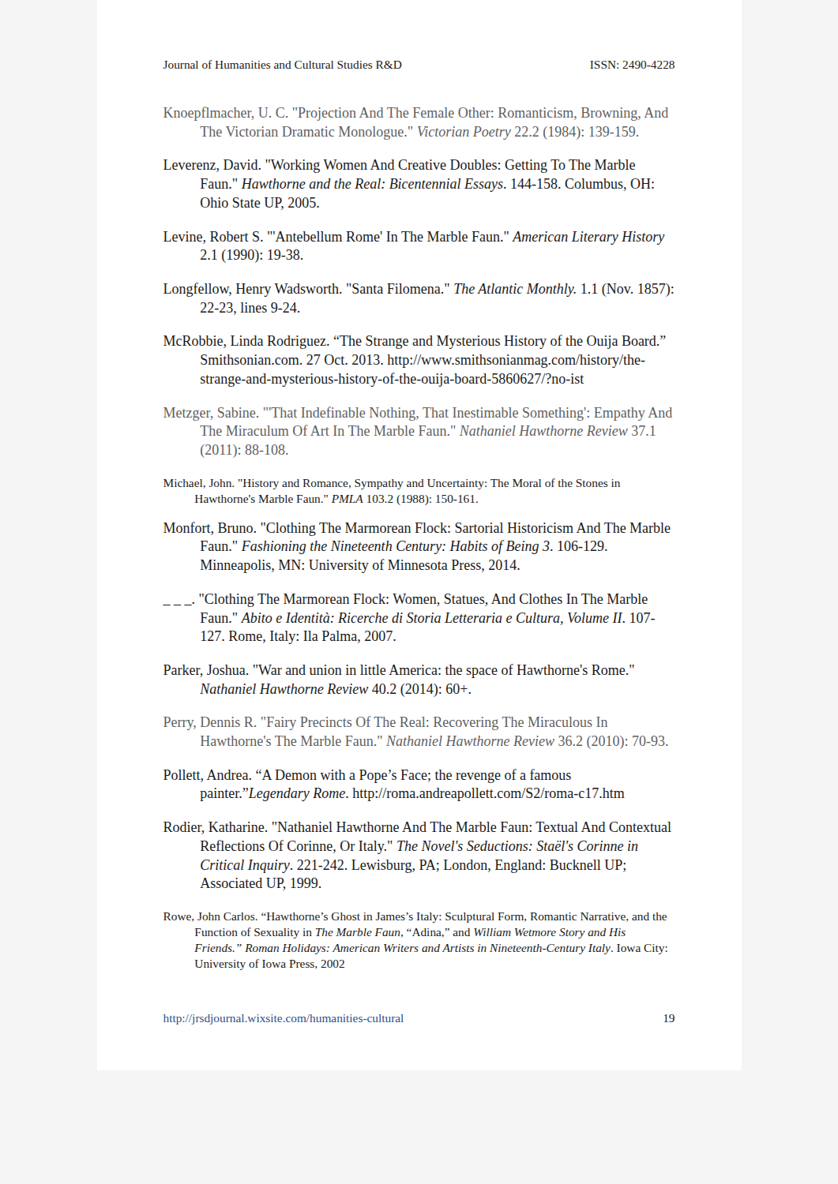Journal of Humanities and Cultural Studies R&D ISSN: 2490-4228
Knoepflmacher, U. C. "Projection And The Female Other: Romanticism, Browning, And The Victorian Dramatic Monologue." Victorian Poetry 22.2 (1984): 139-159.
Leverenz, David. "Working Women And Creative Doubles: Getting To The Marble Faun." Hawthorne and the Real: Bicentennial Essays. 144-158. Columbus, OH: Ohio State UP, 2005.
Levine, Robert S. "'Antebellum Rome' In The Marble Faun." American Literary History 2.1 (1990): 19-38.
Longfellow, Henry Wadsworth. "Santa Filomena." The Atlantic Monthly. 1.1 (Nov. 1857): 22-23, lines 9-24.
McRobbie, Linda Rodriguez. “The Strange and Mysterious History of the Ouija Board.” Smithsonian.com. 27 Oct. 2013. http://www.smithsonianmag.com/history/the-strange-and-mysterious-history-of-the-ouija-board-5860627/?no-ist
Metzger, Sabine. "'That Indefinable Nothing, That Inestimable Something': Empathy And The Miraculum Of Art In The Marble Faun." Nathaniel Hawthorne Review 37.1 (2011): 88-108.
Michael, John. "History and Romance, Sympathy and Uncertainty: The Moral of the Stones in Hawthorne's Marble Faun." PMLA 103.2 (1988): 150-161.
Monfort, Bruno. "Clothing The Marmorean Flock: Sartorial Historicism And The Marble Faun." Fashioning the Nineteenth Century: Habits of Being 3. 106-129. Minneapolis, MN: University of Minnesota Press, 2014.
_ _ _. "Clothing The Marmorean Flock: Women, Statues, And Clothes In The Marble Faun." Abito e Identità: Ricerche di Storia Letteraria e Cultura, Volume II. 107-127. Rome, Italy: Ila Palma, 2007.
Parker, Joshua. "War and union in little America: the space of Hawthorne's Rome." Nathaniel Hawthorne Review 40.2 (2014): 60+.
Perry, Dennis R. "Fairy Precincts Of The Real: Recovering The Miraculous In Hawthorne's The Marble Faun." Nathaniel Hawthorne Review 36.2 (2010): 70-93.
Pollett, Andrea. “A Demon with a Pope’s Face; the revenge of a famous painter.”Legendary Rome. http://roma.andreapollett.com/S2/roma-c17.htm
Rodier, Katharine. "Nathaniel Hawthorne And The Marble Faun: Textual And Contextual Reflections Of Corinne, Or Italy." The Novel's Seductions: Staël's Corinne in Critical Inquiry. 221-242. Lewisburg, PA; London, England: Bucknell UP; Associated UP, 1999.
Rowe, John Carlos. “Hawthorne’s Ghost in James’s Italy: Sculptural Form, Romantic Narrative, and the Function of Sexuality in The Marble Faun, “Adina,” and William Wetmore Story and His Friends.” Roman Holidays: American Writers and Artists in Nineteenth-Century Italy. Iowa City: University of Iowa Press, 2002
http://jrsdjournal.wixsite.com/humanities-cultural 19